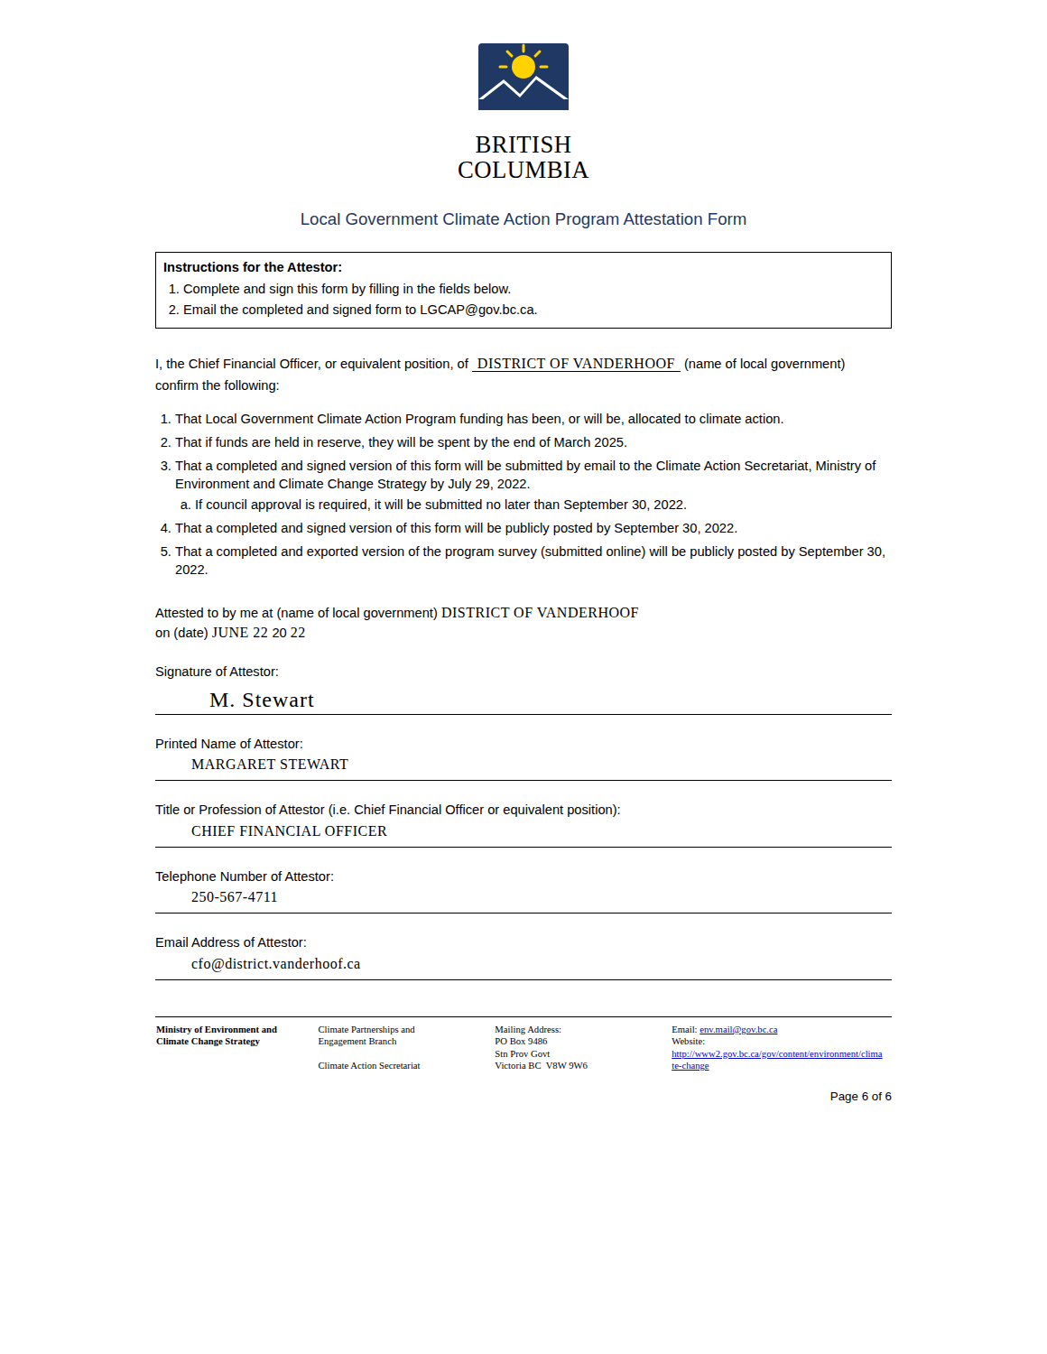BRITISH
COLUMBIA
Local Government Climate Action Program Attestation Form
Instructions for the Attestor:
Complete and sign this form by filling in the fields below.
Email the completed and signed form to LGCAP@gov.bc.ca.
I, the Chief Financial Officer, or equivalent position, of DISTRICT OF VANDERHOOF (name of local government) confirm the following:
That Local Government Climate Action Program funding has been, or will be, allocated to climate action.
That if funds are held in reserve, they will be spent by the end of March 2025.
That a completed and signed version of this form will be submitted by email to the Climate Action Secretariat, Ministry of Environment and Climate Change Strategy by July 29, 2022.
If council approval is required, it will be submitted no later than September 30, 2022.
That a completed and signed version of this form will be publicly posted by September 30, 2022.
That a completed and exported version of the program survey (submitted online) will be publicly posted by September 30, 2022.
Attested to by me at (name of local government) DISTRICT OF VANDERHOOF
on (date) JUNE 22 20 22
Signature of Attestor:
M. Stewart
Printed Name of Attestor:
MARGARET STEWART
Title or Profession of Attestor (i.e. Chief Financial Officer or equivalent position):
CHIEF FINANCIAL OFFICER
Telephone Number of Attestor:
250-567-4711
Email Address of Attestor:
cfo@district.vanderhoof.ca
| Ministry of Environment and Climate Change Strategy | Climate Partnerships and Engagement Branch Climate Action Secretariat | Mailing Address: PO Box 9486 Stn Prov Govt Victoria BC V8W 9W6 | Email: env.mail@gov.bc.ca Website: http://www2.gov.bc.ca/gov/content/environment/climate-change |
Page 6 of 6